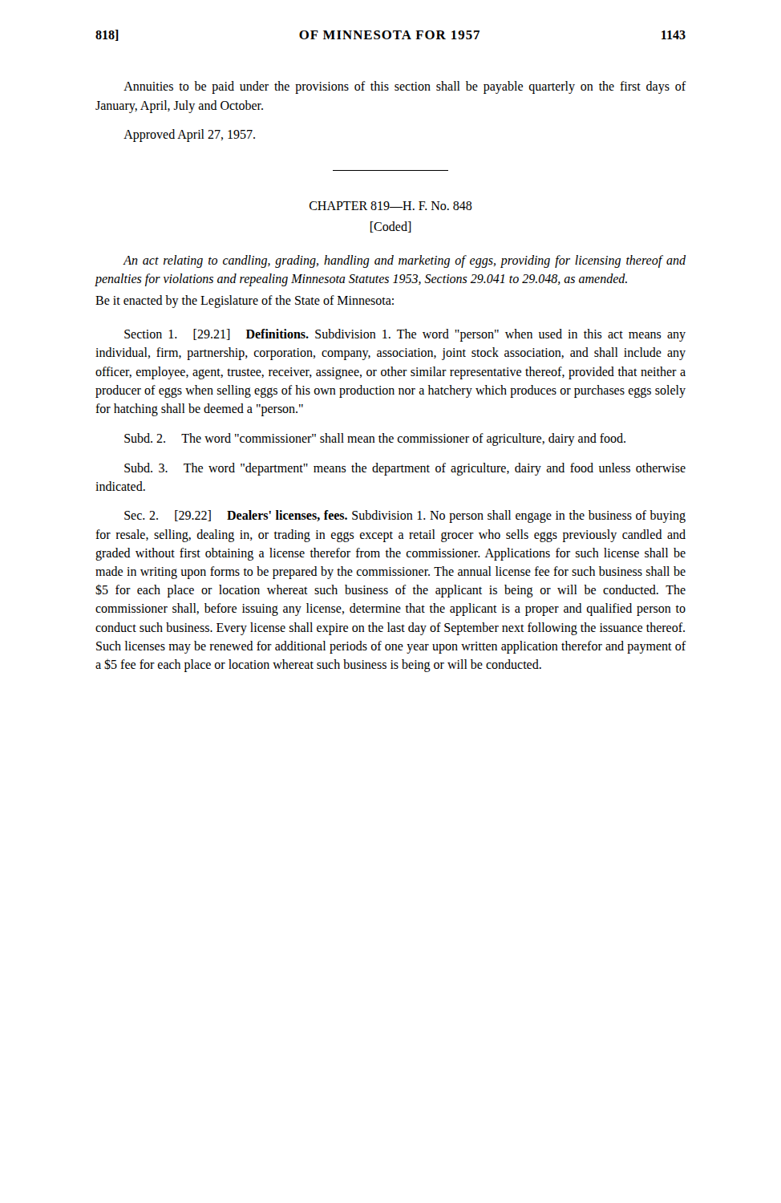818] OF MINNESOTA FOR 1957 1143
Annuities to be paid under the provisions of this section shall be payable quarterly on the first days of January, April, July and October.
Approved April 27, 1957.
CHAPTER 819—H. F. No. 848
[Coded]
An act relating to candling, grading, handling and marketing of eggs, providing for licensing thereof and penalties for violations and repealing Minnesota Statutes 1953, Sections 29.041 to 29.048, as amended.
Be it enacted by the Legislature of the State of Minnesota:
Section 1. [29.21] Definitions. Subdivision 1. The word "person" when used in this act means any individual, firm, partnership, corporation, company, association, joint stock association, and shall include any officer, employee, agent, trustee, receiver, assignee, or other similar representative thereof, provided that neither a producer of eggs when selling eggs of his own production nor a hatchery which produces or purchases eggs solely for hatching shall be deemed a "person."
Subd. 2. The word "commissioner" shall mean the commissioner of agriculture, dairy and food.
Subd. 3. The word "department" means the department of agriculture, dairy and food unless otherwise indicated.
Sec. 2. [29.22] Dealers' licenses, fees. Subdivision 1. No person shall engage in the business of buying for resale, selling, dealing in, or trading in eggs except a retail grocer who sells eggs previously candled and graded without first obtaining a license therefor from the commissioner. Applications for such license shall be made in writing upon forms to be prepared by the commissioner. The annual license fee for such business shall be $5 for each place or location whereat such business of the applicant is being or will be conducted. The commissioner shall, before issuing any license, determine that the applicant is a proper and qualified person to conduct such business. Every license shall expire on the last day of September next following the issuance thereof. Such licenses may be renewed for additional periods of one year upon written application therefor and payment of a $5 fee for each place or location whereat such business is being or will be conducted.